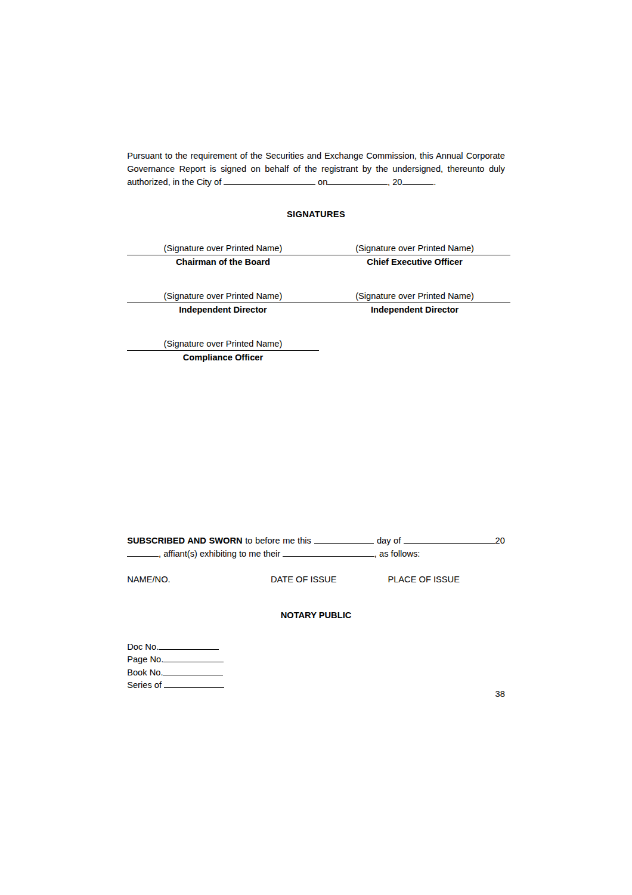Pursuant to the requirement of the Securities and Exchange Commission, this Annual Corporate Governance Report is signed on behalf of the registrant by the undersigned, thereunto duly authorized, in the City of on , 20 .
SIGNATURES
| (Signature over Printed Name) Chairman of the Board | (Signature over Printed Name) Chief Executive Officer |
| (Signature over Printed Name) Independent Director | (Signature over Printed Name) Independent Director |
| (Signature over Printed Name) Compliance Officer | |
SUBSCRIBED AND SWORN to before me this day of 20 , affiant(s) exhibiting to me their , as follows:
| NAME/NO. | DATE OF ISSUE | PLACE OF ISSUE |
NOTARY PUBLIC
Doc No.
Page No.
Book No.
Series of
38